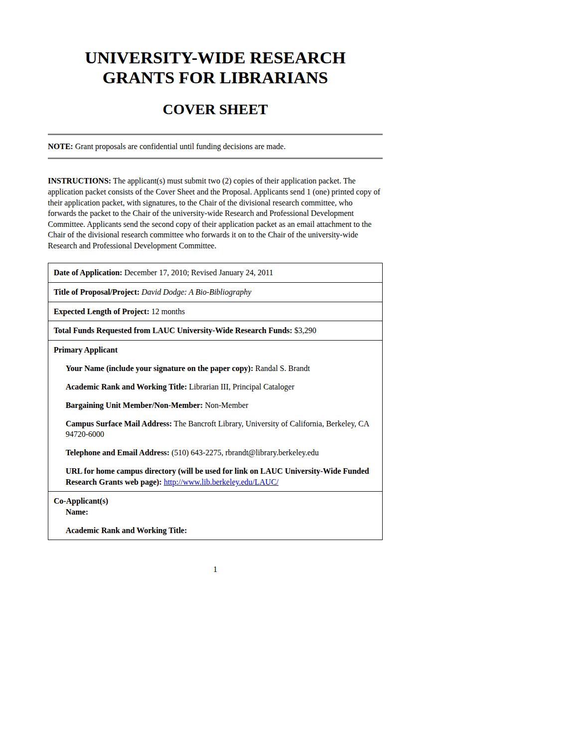UNIVERSITY-WIDE RESEARCH
GRANTS FOR LIBRARIANS
COVER SHEET
NOTE: Grant proposals are confidential until funding decisions are made.
INSTRUCTIONS: The applicant(s) must submit two (2) copies of their application packet. The application packet consists of the Cover Sheet and the Proposal. Applicants send 1 (one) printed copy of their application packet, with signatures, to the Chair of the divisional research committee, who forwards the packet to the Chair of the university-wide Research and Professional Development Committee. Applicants send the second copy of their application packet as an email attachment to the Chair of the divisional research committee who forwards it on to the Chair of the university-wide Research and Professional Development Committee.
| Date of Application: December 17, 2010; Revised January 24, 2011 |
| Title of Proposal/Project: David Dodge: A Bio-Bibliography |
| Expected Length of Project: 12 months |
| Total Funds Requested from LAUC University-Wide Research Funds: $3,290 |
| Primary Applicant Your Name (include your signature on the paper copy): Randal S. Brandt Academic Rank and Working Title: Librarian III, Principal Cataloger Bargaining Unit Member/Non-Member: Non-Member Campus Surface Mail Address: The Bancroft Library, University of California, Berkeley, CA 94720-6000 Telephone and Email Address: (510) 643-2275, rbrandt@library.berkeley.edu URL for home campus directory (will be used for link on LAUC University-Wide Funded Research Grants web page): http://www.lib.berkeley.edu/LAUC/ |
| Co-Applicant(s) Name: Academic Rank and Working Title: |
1